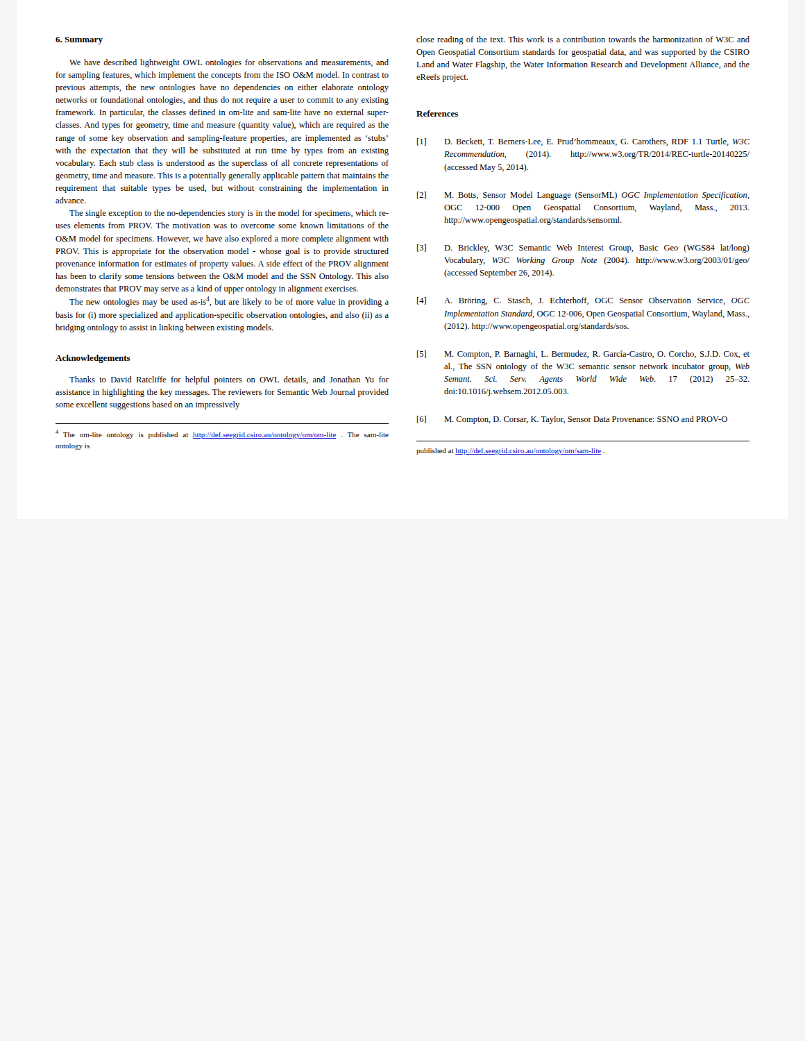6. Summary
We have described lightweight OWL ontologies for observations and measurements, and for sampling features, which implement the concepts from the ISO O&M model. In contrast to previous attempts, the new ontologies have no dependencies on either elaborate ontology networks or foundational ontologies, and thus do not require a user to commit to any existing framework. In particular, the classes defined in om-lite and sam-lite have no external super-classes. And types for geometry, time and measure (quantity value), which are required as the range of some key observation and sampling-feature properties, are implemented as ‘stubs’ with the expectation that they will be substituted at run time by types from an existing vocabulary. Each stub class is understood as the superclass of all concrete representations of geometry, time and measure. This is a potentially generally applicable pattern that maintains the requirement that suitable types be used, but without constraining the implementation in advance.
The single exception to the no-dependencies story is in the model for specimens, which re-uses elements from PROV. The motivation was to overcome some known limitations of the O&M model for specimens. However, we have also explored a more complete alignment with PROV. This is appropriate for the observation model - whose goal is to provide structured provenance information for estimates of property values. A side effect of the PROV alignment has been to clarify some tensions between the O&M model and the SSN Ontology. This also demonstrates that PROV may serve as a kind of upper ontology in alignment exercises.
The new ontologies may be used as-is4, but are likely to be of more value in providing a basis for (i) more specialized and application-specific observation ontologies, and also (ii) as a bridging ontology to assist in linking between existing models.
Acknowledgements
Thanks to David Ratcliffe for helpful pointers on OWL details, and Jonathan Yu for assistance in highlighting the key messages. The reviewers for Semantic Web Journal provided some excellent suggestions based on an impressively
4 The om-lite ontology is published at http://def.seegrid.csiro.au/ontology/om/om-lite . The sam-lite ontology is
close reading of the text. This work is a contribution towards the harmonization of W3C and Open Geospatial Consortium standards for geospatial data, and was supported by the CSIRO Land and Water Flagship, the Water Information Research and Development Alliance, and the eReefs project.
References
[1] D. Beckett, T. Berners-Lee, E. Prud’hommeaux, G. Carothers, RDF 1.1 Turtle, W3C Recommendation, (2014). http://www.w3.org/TR/2014/REC-turtle-20140225/ (accessed May 5, 2014).
[2] M. Botts, Sensor Model Language (SensorML) OGC Implementation Specification, OGC 12-000 Open Geospatial Consortium, Wayland, Mass., 2013. http://www.opengeospatial.org/standards/sensorml.
[3] D. Brickley, W3C Semantic Web Interest Group, Basic Geo (WGS84 lat/long) Vocabulary, W3C Working Group Note (2004). http://www.w3.org/2003/01/geo/ (accessed September 26, 2014).
[4] A. Bröring, C. Stasch, J. Echterhoff, OGC Sensor Observation Service, OGC Implementation Standard, OGC 12-006, Open Geospatial Consortium, Wayland, Mass., (2012). http://www.opengeospatial.org/standards/sos.
[5] M. Compton, P. Barnaghi, L. Bermudez, R. García-Castro, O. Corcho, S.J.D. Cox, et al., The SSN ontology of the W3C semantic sensor network incubator group, Web Semant. Sci. Serv. Agents World Wide Web. 17 (2012) 25–32. doi:10.1016/j.websem.2012.05.003.
[6] M. Compton, D. Corsar, K. Taylor, Sensor Data Provenance: SSNO and PROV-O
published at http://def.seegrid.csiro.au/ontology/om/sam-lite .